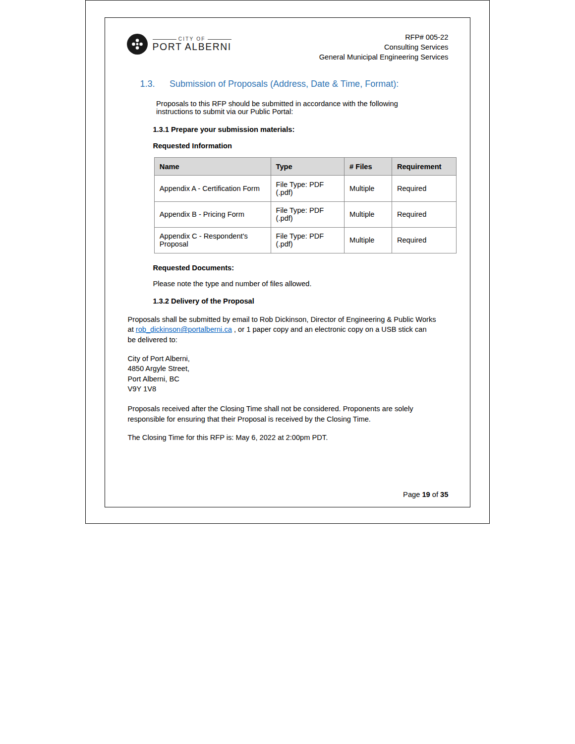CITY OF
PORT ALBERNI
RFP# 005-22
Consulting Services
General Municipal Engineering Services
1.3. Submission of Proposals (Address, Date & Time, Format):
Proposals to this RFP should be submitted in accordance with the following instructions to submit via our Public Portal:
1.3.1 Prepare your submission materials:
Requested Information
| Name | Type | # Files | Requirement |
| --- | --- | --- | --- |
| Appendix A - Certification Form | File Type: PDF (.pdf) | Multiple | Required |
| Appendix B - Pricing Form | File Type: PDF (.pdf) | Multiple | Required |
| Appendix C - Respondent's Proposal | File Type: PDF (.pdf) | Multiple | Required |
Requested Documents:
Please note the type and number of files allowed.
1.3.2 Delivery of the Proposal
Proposals shall be submitted by email to Rob Dickinson, Director of Engineering & Public Works at rob_dickinson@portalberni.ca , or 1 paper copy and an electronic copy on a USB stick can be delivered to:
City of Port Alberni,
4850 Argyle Street,
Port Alberni, BC
V9Y 1V8
Proposals received after the Closing Time shall not be considered. Proponents are solely responsible for ensuring that their Proposal is received by the Closing Time.
The Closing Time for this RFP is: May 6, 2022 at 2:00pm PDT.
Page 19 of 35